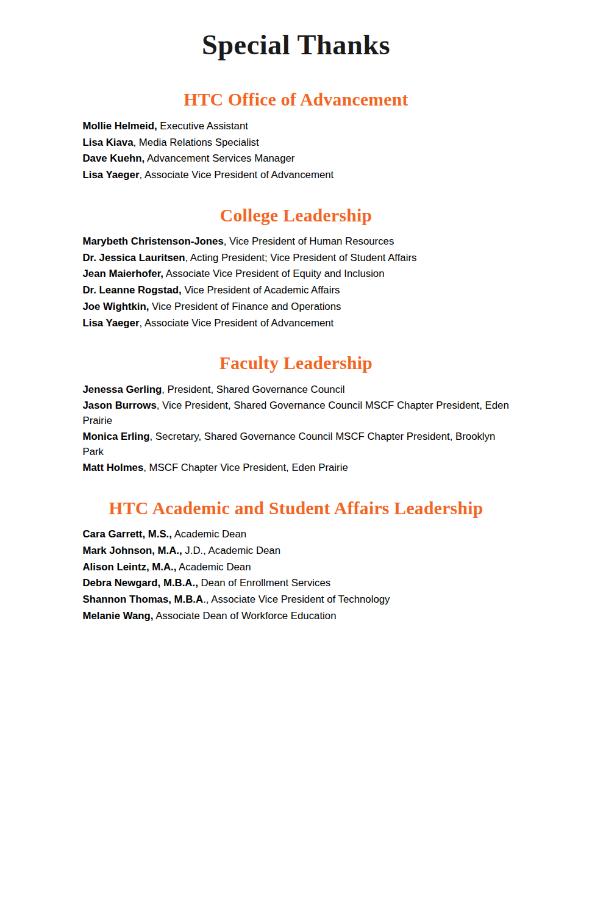Special Thanks
HTC Office of Advancement
Mollie Helmeid, Executive Assistant
Lisa Kiava, Media Relations Specialist
Dave Kuehn, Advancement Services Manager
Lisa Yaeger, Associate Vice President of Advancement
College Leadership
Marybeth Christenson-Jones, Vice President of Human Resources
Dr. Jessica Lauritsen, Acting President; Vice President of Student Affairs
Jean Maierhofer, Associate Vice President of Equity and Inclusion
Dr. Leanne Rogstad, Vice President of Academic Affairs
Joe Wightkin, Vice President of Finance and Operations
Lisa Yaeger, Associate Vice President of Advancement
Faculty Leadership
Jenessa Gerling, President, Shared Governance Council
Jason Burrows, Vice President, Shared Governance Council MSCF Chapter President, Eden Prairie
Monica Erling, Secretary, Shared Governance Council MSCF Chapter President, Brooklyn Park
Matt Holmes, MSCF Chapter Vice President, Eden Prairie
HTC Academic and Student Affairs Leadership
Cara Garrett, M.S., Academic Dean
Mark Johnson, M.A., J.D., Academic Dean
Alison Leintz, M.A., Academic Dean
Debra Newgard, M.B.A., Dean of Enrollment Services
Shannon Thomas, M.B.A., Associate Vice President of Technology
Melanie Wang, Associate Dean of Workforce Education